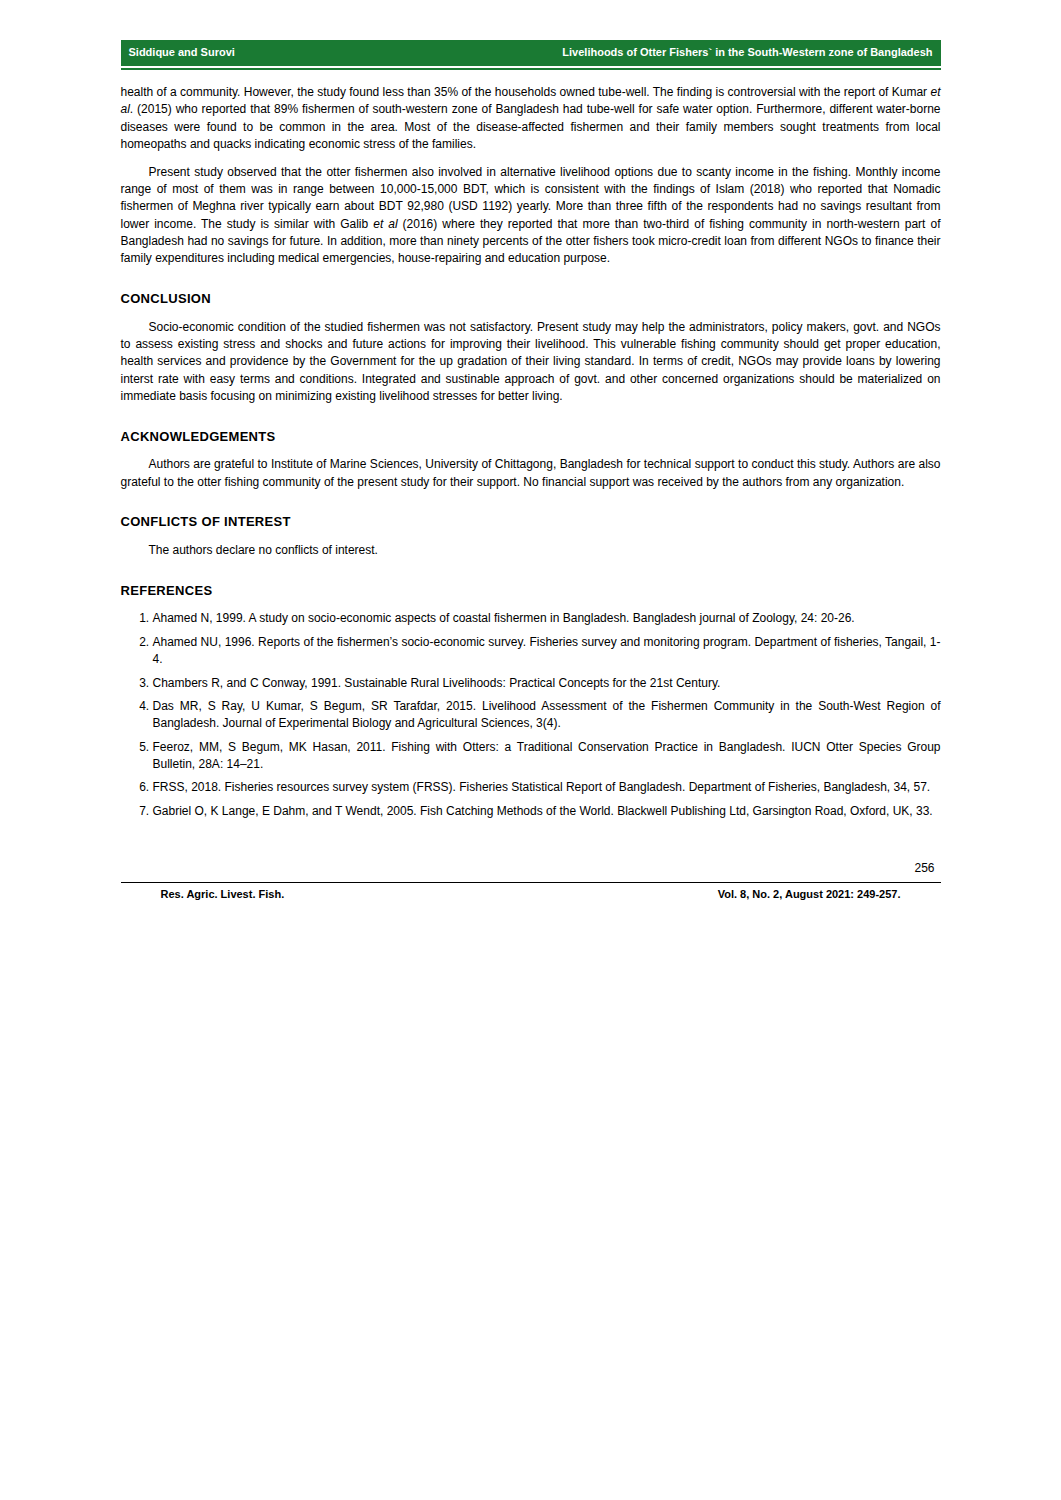Siddique and Surovi Livelihoods of Otter Fishers` in the South-Western zone of Bangladesh
health of a community. However, the study found less than 35% of the households owned tube-well. The finding is controversial with the report of Kumar et al. (2015) who reported that 89% fishermen of south-western zone of Bangladesh had tube-well for safe water option. Furthermore, different water-borne diseases were found to be common in the area. Most of the disease-affected fishermen and their family members sought treatments from local homeopaths and quacks indicating economic stress of the families.
Present study observed that the otter fishermen also involved in alternative livelihood options due to scanty income in the fishing. Monthly income range of most of them was in range between 10,000-15,000 BDT, which is consistent with the findings of Islam (2018) who reported that Nomadic fishermen of Meghna river typically earn about BDT 92,980 (USD 1192) yearly. More than three fifth of the respondents had no savings resultant from lower income. The study is similar with Galib et al (2016) where they reported that more than two-third of fishing community in north-western part of Bangladesh had no savings for future. In addition, more than ninety percents of the otter fishers took micro-credit loan from different NGOs to finance their family expenditures including medical emergencies, house-repairing and education purpose.
CONCLUSION
Socio-economic condition of the studied fishermen was not satisfactory. Present study may help the administrators, policy makers, govt. and NGOs to assess existing stress and shocks and future actions for improving their livelihood. This vulnerable fishing community should get proper education, health services and providence by the Government for the up gradation of their living standard. In terms of credit, NGOs may provide loans by lowering interst rate with easy terms and conditions. Integrated and sustinable approach of govt. and other concerned organizations should be materialized on immediate basis focusing on minimizing existing livelihood stresses for better living.
ACKNOWLEDGEMENTS
Authors are grateful to Institute of Marine Sciences, University of Chittagong, Bangladesh for technical support to conduct this study. Authors are also grateful to the otter fishing community of the present study for their support. No financial support was received by the authors from any organization.
CONFLICTS OF INTEREST
The authors declare no conflicts of interest.
REFERENCES
Ahamed N, 1999. A study on socio-economic aspects of coastal fishermen in Bangladesh. Bangladesh journal of Zoology, 24: 20-26.
Ahamed NU, 1996. Reports of the fishermen’s socio-economic survey. Fisheries survey and monitoring program. Department of fisheries, Tangail, 1-4.
Chambers R, and C Conway, 1991. Sustainable Rural Livelihoods: Practical Concepts for the 21st Century.
Das MR, S Ray, U Kumar, S Begum, SR Tarafdar, 2015. Livelihood Assessment of the Fishermen Community in the South-West Region of Bangladesh. Journal of Experimental Biology and Agricultural Sciences, 3(4).
Feeroz, MM, S Begum, MK Hasan, 2011. Fishing with Otters: a Traditional Conservation Practice in Bangladesh. IUCN Otter Species Group Bulletin, 28A: 14–21.
FRSS, 2018. Fisheries resources survey system (FRSS). Fisheries Statistical Report of Bangladesh. Department of Fisheries, Bangladesh, 34, 57.
Gabriel O, K Lange, E Dahm, and T Wendt, 2005. Fish Catching Methods of the World. Blackwell Publishing Ltd, Garsington Road, Oxford, UK, 33.
256
Res. Agric. Livest. Fish. Vol. 8, No. 2, August 2021: 249-257.